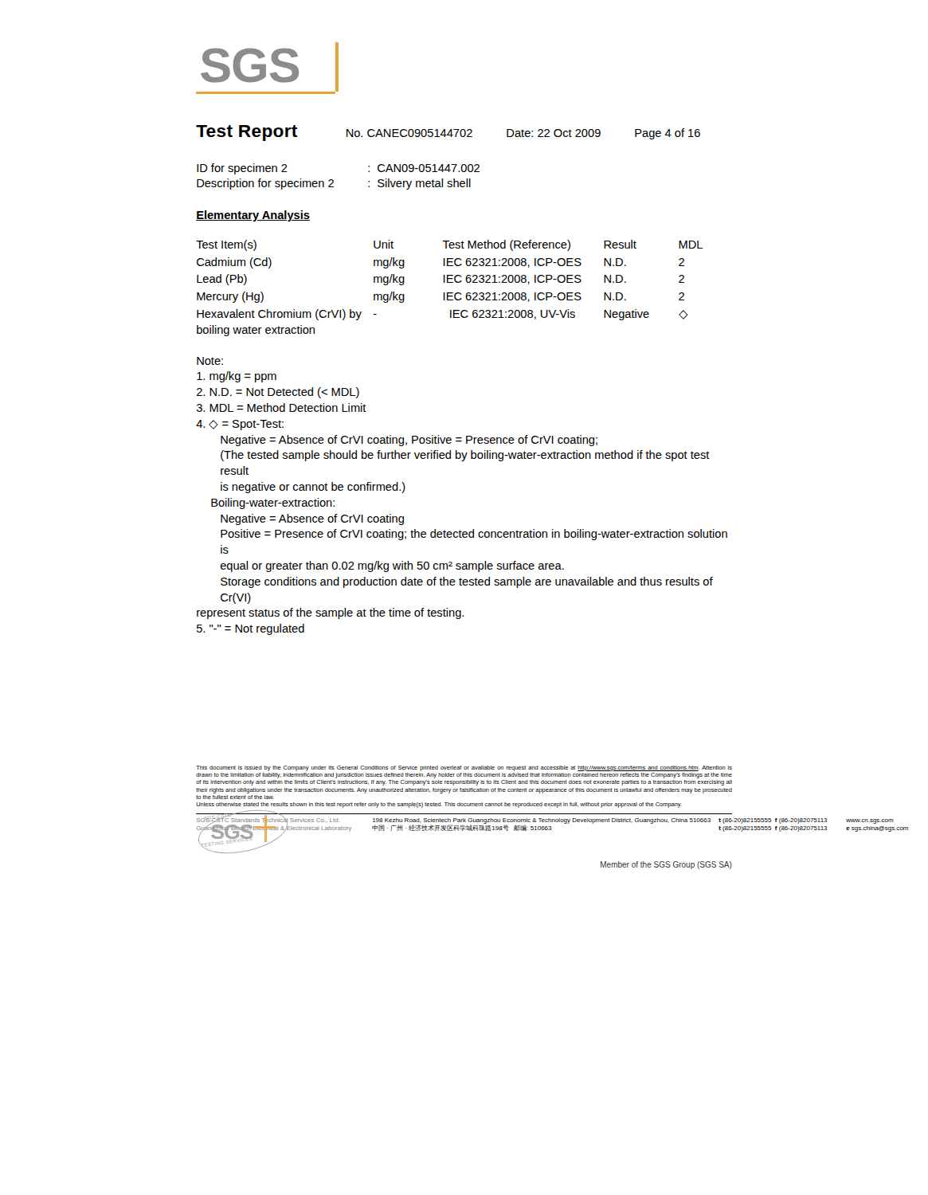SGS
Test Report
No. CANEC0905144702 Date: 22 Oct 2009 Page 4 of 16
ID for specimen 2
:
CAN09-051447.002
Description for specimen 2
:
Silvery metal shell
Elementary Analysis
| Test Item(s) | Unit | Test Method (Reference) | Result | MDL |
| --- | --- | --- | --- | --- |
| Cadmium (Cd) | mg/kg | IEC 62321:2008, ICP-OES | N.D. | 2 |
| Lead (Pb) | mg/kg | IEC 62321:2008, ICP-OES | N.D. | 2 |
| Mercury (Hg) | mg/kg | IEC 62321:2008, ICP-OES | N.D. | 2 |
| Hexavalent Chromium (CrVI) by boiling water extraction | - | IEC 62321:2008, UV-Vis | Negative | ◇ |
Note:
1. mg/kg = ppm
2. N.D. = Not Detected (< MDL)
3. MDL = Method Detection Limit
4. ◇ = Spot-Test:
Negative = Absence of CrVI coating, Positive = Presence of CrVI coating;
(The tested sample should be further verified by boiling-water-extraction method if the spot test result
is negative or cannot be confirmed.)
Boiling-water-extraction:
Negative = Absence of CrVI coating
Positive = Presence of CrVI coating; the detected concentration in boiling-water-extraction solution is
equal or greater than 0.02 mg/kg with 50 cm² sample surface area.
Storage conditions and production date of the tested sample are unavailable and thus results of Cr(VI)
represent status of the sample at the time of testing.
5. "-" = Not regulated
This document is issued by the Company under its General Conditions of Service printed overleaf or available on request and accessible at http://www.sgs.com/terms and conditions.htm. Attention is drawn to the limitation of liability, indemnification and jurisdiction issues defined therein. Any holder of this document is advised that information contained hereon reflects the Company's findings at the time of its intervention only and within the limits of Client's instructions, if any. The Company's sole responsibility is to its Client and this document does not exonerate parties to a transaction from exercising all their rights and obligations under the transaction documents. Any unauthorized alteration, forgery or falsification of the content or appearance of this document is unlawful and offenders may be prosecuted to the fullest extent of the law.
Unless otherwise stated the results shown in this test report refer only to the sample(s) tested. This document cannot be reproduced except in full, without prior approval of the Company.
SGS
SGS-CSTC
TESTING SERVICES
SGS-CSTC Standards Technical Services Co., Ltd.
Guangzhou Branch Electrical & Electronical Laboratory
198 Kezhu Road, Scientech Park Guangzhou Economic & Technology Development District, Guangzhou, China 510663
t (86-20)82155555 f (86-20)82075113
www.cn.sgs.com
中国 · 广州 · 经济技术开发区科学城科珠路198号 邮编: 510663
t (86-20)82155555 f (86-20)82075113
e sgs.china@sgs.com
Member of the SGS Group (SGS SA)